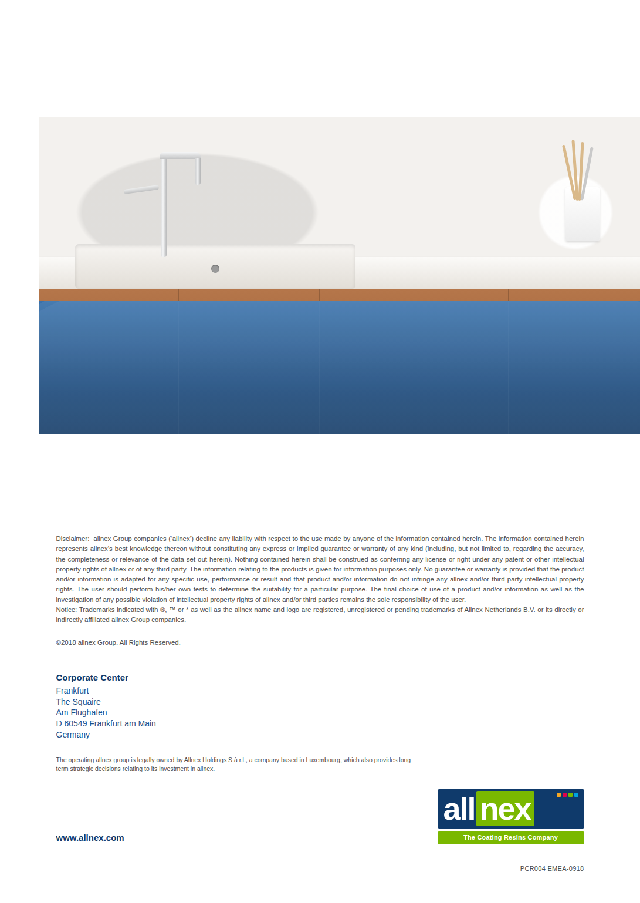Disclaimer: allnex Group companies (‘allnex’) decline any liability with respect to the use made by anyone of the information contained herein. The information contained herein represents allnex’s best knowledge thereon without constituting any express or implied guarantee or warranty of any kind (including, but not limited to, regarding the accuracy, the completeness or relevance of the data set out herein). Nothing contained herein shall be construed as conferring any license or right under any patent or other intellectual property rights of allnex or of any third party. The information relating to the products is given for information purposes only. No guarantee or warranty is provided that the product and/or information is adapted for any specific use, performance or result and that product and/or information do not infringe any allnex and/or third party intellectual property rights. The user should perform his/her own tests to determine the suitability for a particular purpose. The final choice of use of a product and/or information as well as the investigation of any possible violation of intellectual property rights of allnex and/or third parties remains the sole responsibility of the user.
Notice: Trademarks indicated with ®, ™ or * as well as the allnex name and logo are registered, unregistered or pending trademarks of Allnex Netherlands B.V. or its directly or indirectly affiliated allnex Group companies.
©2018 allnex Group. All Rights Reserved.
Corporate Center
Frankfurt
The Squaire
Am Flughafen
D 60549 Frankfurt am Main
Germany
The operating allnex group is legally owned by Allnex Holdings S.à r.l., a company based in Luxembourg, which also provides long term strategic decisions relating to its investment in allnex.
www.allnex.com
all nex The Coating Resins Company
PCR004 EMEA-0918